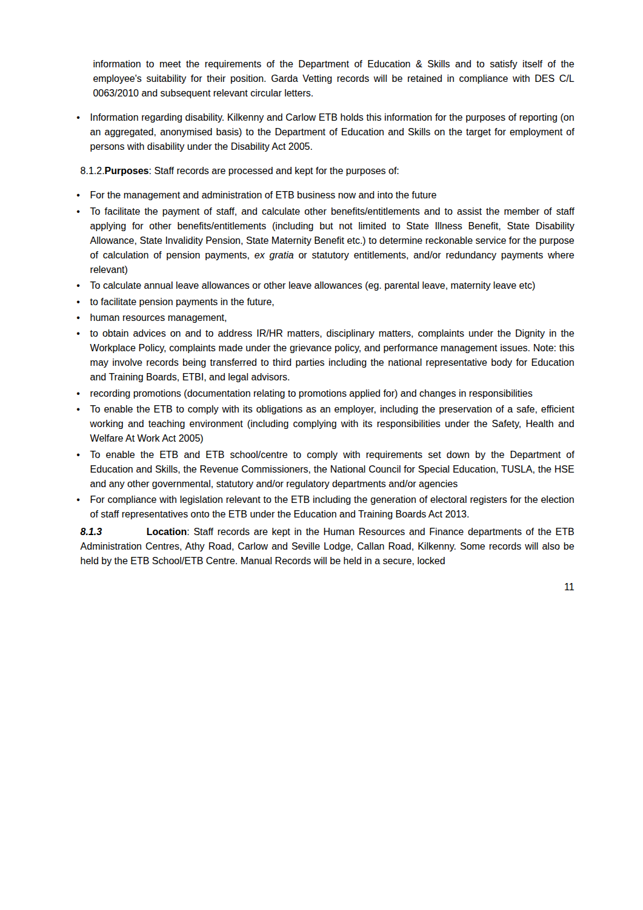information to meet the requirements of the Department of Education & Skills and to satisfy itself of the employee's suitability for their position. Garda Vetting records will be retained in compliance with DES C/L 0063/2010 and subsequent relevant circular letters.
Information regarding disability. Kilkenny and Carlow ETB holds this information for the purposes of reporting (on an aggregated, anonymised basis) to the Department of Education and Skills on the target for employment of persons with disability under the Disability Act 2005.
8.1.2.Purposes: Staff records are processed and kept for the purposes of:
For the management and administration of ETB business now and into the future
To facilitate the payment of staff, and calculate other benefits/entitlements and to assist the member of staff applying for other benefits/entitlements (including but not limited to State Illness Benefit, State Disability Allowance, State Invalidity Pension, State Maternity Benefit etc.) to determine reckonable service for the purpose of calculation of pension payments, ex gratia or statutory entitlements, and/or redundancy payments where relevant)
To calculate annual leave allowances or other leave allowances (eg. parental leave, maternity leave etc)
to facilitate pension payments in the future,
human resources management,
to obtain advices on and to address IR/HR matters, disciplinary matters, complaints under the Dignity in the Workplace Policy, complaints made under the grievance policy, and performance management issues. Note: this may involve records being transferred to third parties including the national representative body for Education and Training Boards, ETBI, and legal advisors.
recording promotions (documentation relating to promotions applied for) and changes in responsibilities
To enable the ETB to comply with its obligations as an employer, including the preservation of a safe, efficient working and teaching environment (including complying with its responsibilities under the Safety, Health and Welfare At Work Act 2005)
To enable the ETB and ETB school/centre to comply with requirements set down by the Department of Education and Skills, the Revenue Commissioners, the National Council for Special Education, TUSLA, the HSE and any other governmental, statutory and/or regulatory departments and/or agencies
For compliance with legislation relevant to the ETB including the generation of electoral registers for the election of staff representatives onto the ETB under the Education and Training Boards Act 2013.
8.1.3 Location: Staff records are kept in the Human Resources and Finance departments of the ETB Administration Centres, Athy Road, Carlow and Seville Lodge, Callan Road, Kilkenny. Some records will also be held by the ETB School/ETB Centre. Manual Records will be held in a secure, locked
11